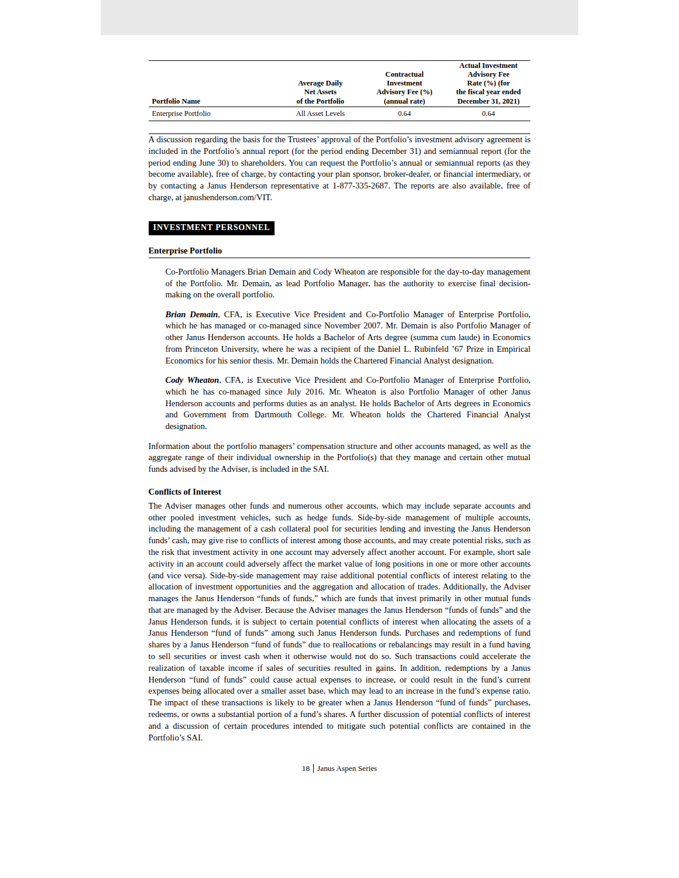| Portfolio Name | Average Daily Net Assets of the Portfolio | Contractual Investment Advisory Fee (%) (annual rate) | Actual Investment Advisory Fee Rate (%) (for the fiscal year ended December 31, 2021) |
| --- | --- | --- | --- |
| Enterprise Portfolio | All Asset Levels | 0.64 | 0.64 |
A discussion regarding the basis for the Trustees’ approval of the Portfolio’s investment advisory agreement is included in the Portfolio’s annual report (for the period ending December 31) and semiannual report (for the period ending June 30) to shareholders. You can request the Portfolio’s annual or semiannual reports (as they become available), free of charge, by contacting your plan sponsor, broker-dealer, or financial intermediary, or by contacting a Janus Henderson representative at 1-877-335-2687. The reports are also available, free of charge, at janushenderson.com/VIT.
INVESTMENT PERSONNEL
Enterprise Portfolio
Co-Portfolio Managers Brian Demain and Cody Wheaton are responsible for the day-to-day management of the Portfolio. Mr. Demain, as lead Portfolio Manager, has the authority to exercise final decision-making on the overall portfolio.
Brian Demain, CFA, is Executive Vice President and Co-Portfolio Manager of Enterprise Portfolio, which he has managed or co-managed since November 2007. Mr. Demain is also Portfolio Manager of other Janus Henderson accounts. He holds a Bachelor of Arts degree (summa cum laude) in Economics from Princeton University, where he was a recipient of the Daniel L. Rubinfeld ’67 Prize in Empirical Economics for his senior thesis. Mr. Demain holds the Chartered Financial Analyst designation.
Cody Wheaton, CFA, is Executive Vice President and Co-Portfolio Manager of Enterprise Portfolio, which he has co-managed since July 2016. Mr. Wheaton is also Portfolio Manager of other Janus Henderson accounts and performs duties as an analyst. He holds Bachelor of Arts degrees in Economics and Government from Dartmouth College. Mr. Wheaton holds the Chartered Financial Analyst designation.
Information about the portfolio managers’ compensation structure and other accounts managed, as well as the aggregate range of their individual ownership in the Portfolio(s) that they manage and certain other mutual funds advised by the Adviser, is included in the SAI.
Conflicts of Interest
The Adviser manages other funds and numerous other accounts, which may include separate accounts and other pooled investment vehicles, such as hedge funds. Side-by-side management of multiple accounts, including the management of a cash collateral pool for securities lending and investing the Janus Henderson funds’ cash, may give rise to conflicts of interest among those accounts, and may create potential risks, such as the risk that investment activity in one account may adversely affect another account. For example, short sale activity in an account could adversely affect the market value of long positions in one or more other accounts (and vice versa). Side-by-side management may raise additional potential conflicts of interest relating to the allocation of investment opportunities and the aggregation and allocation of trades. Additionally, the Adviser manages the Janus Henderson “funds of funds,” which are funds that invest primarily in other mutual funds that are managed by the Adviser. Because the Adviser manages the Janus Henderson “funds of funds” and the Janus Henderson funds, it is subject to certain potential conflicts of interest when allocating the assets of a Janus Henderson “fund of funds” among such Janus Henderson funds. Purchases and redemptions of fund shares by a Janus Henderson “fund of funds” due to reallocations or rebalancings may result in a fund having to sell securities or invest cash when it otherwise would not do so. Such transactions could accelerate the realization of taxable income if sales of securities resulted in gains. In addition, redemptions by a Janus Henderson “fund of funds” could cause actual expenses to increase, or could result in the fund’s current expenses being allocated over a smaller asset base, which may lead to an increase in the fund’s expense ratio. The impact of these transactions is likely to be greater when a Janus Henderson “fund of funds” purchases, redeems, or owns a substantial portion of a fund’s shares. A further discussion of potential conflicts of interest and a discussion of certain procedures intended to mitigate such potential conflicts are contained in the Portfolio’s SAI.
18 Janus Aspen Series